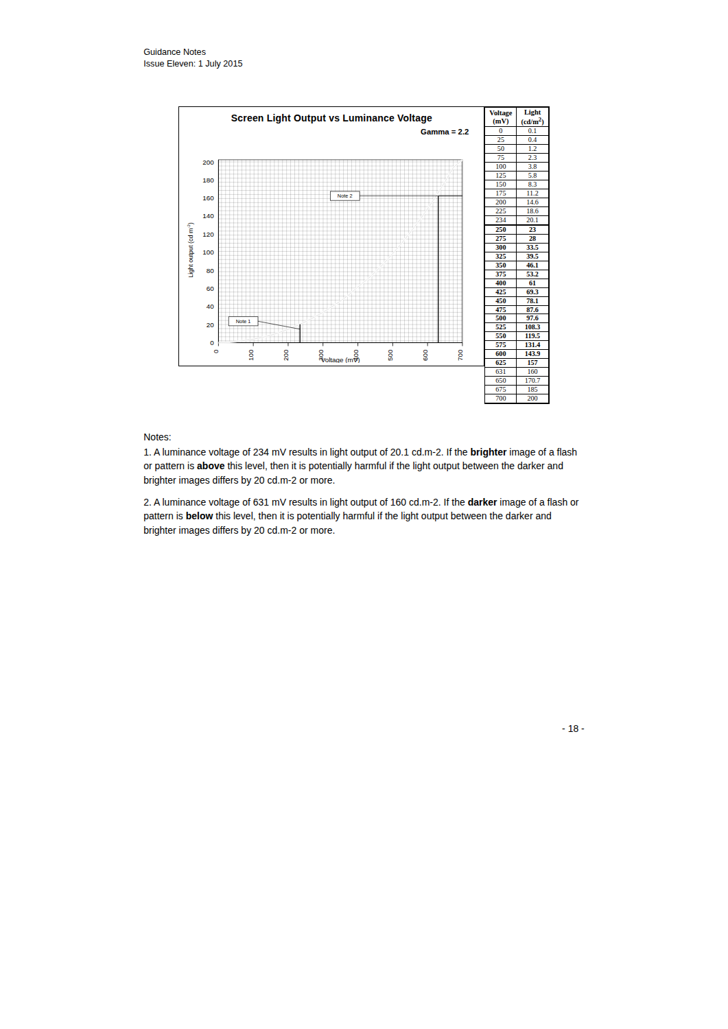Guidance Notes
Issue Eleven: 1 July 2015
Screen Light Output vs Luminance Voltage
Gamma = 2.2
Light output (cd m-2) 200 180 160 140 120 100 80 60 40 20 0 0 100 200 300 400 500 600 700 Voltage (mV) Note 1 Note 2
| Voltage (mV) | Light (cd/m 2 ) |
| --- | --- |
| 0 | 0.1 |
| 25 | 0.4 |
| 50 | 1.2 |
| 75 | 2.3 |
| 100 | 3.8 |
| 125 | 5.8 |
| 150 | 8.3 |
| 175 | 11.2 |
| 200 | 14.6 |
| 225 | 18.6 |
| 234 | 20.1 |
| 250 | 23 |
| 275 | 28 |
| 300 | 33.5 |
| 325 | 39.5 |
| 350 | 46.1 |
| 375 | 53.2 |
| 400 | 61 |
| 425 | 69.3 |
| 450 | 78.1 |
| 475 | 87.6 |
| 500 | 97.6 |
| 525 | 108.3 |
| 550 | 119.5 |
| 575 | 131.4 |
| 600 | 143.9 |
| 625 | 157 |
| 631 | 160 |
| 650 | 170.7 |
| 675 | 185 |
| 700 | 200 |
Notes:
1. A luminance voltage of 234 mV results in light output of 20.1 cd.m-2. If the brighter image of a flash or pattern is above this level, then it is potentially harmful if the light output between the darker and brighter images differs by 20 cd.m-2 or more.
2. A luminance voltage of 631 mV results in light output of 160 cd.m-2. If the darker image of a flash or pattern is below this level, then it is potentially harmful if the light output between the darker and brighter images differs by 20 cd.m-2 or more.
- 18 -